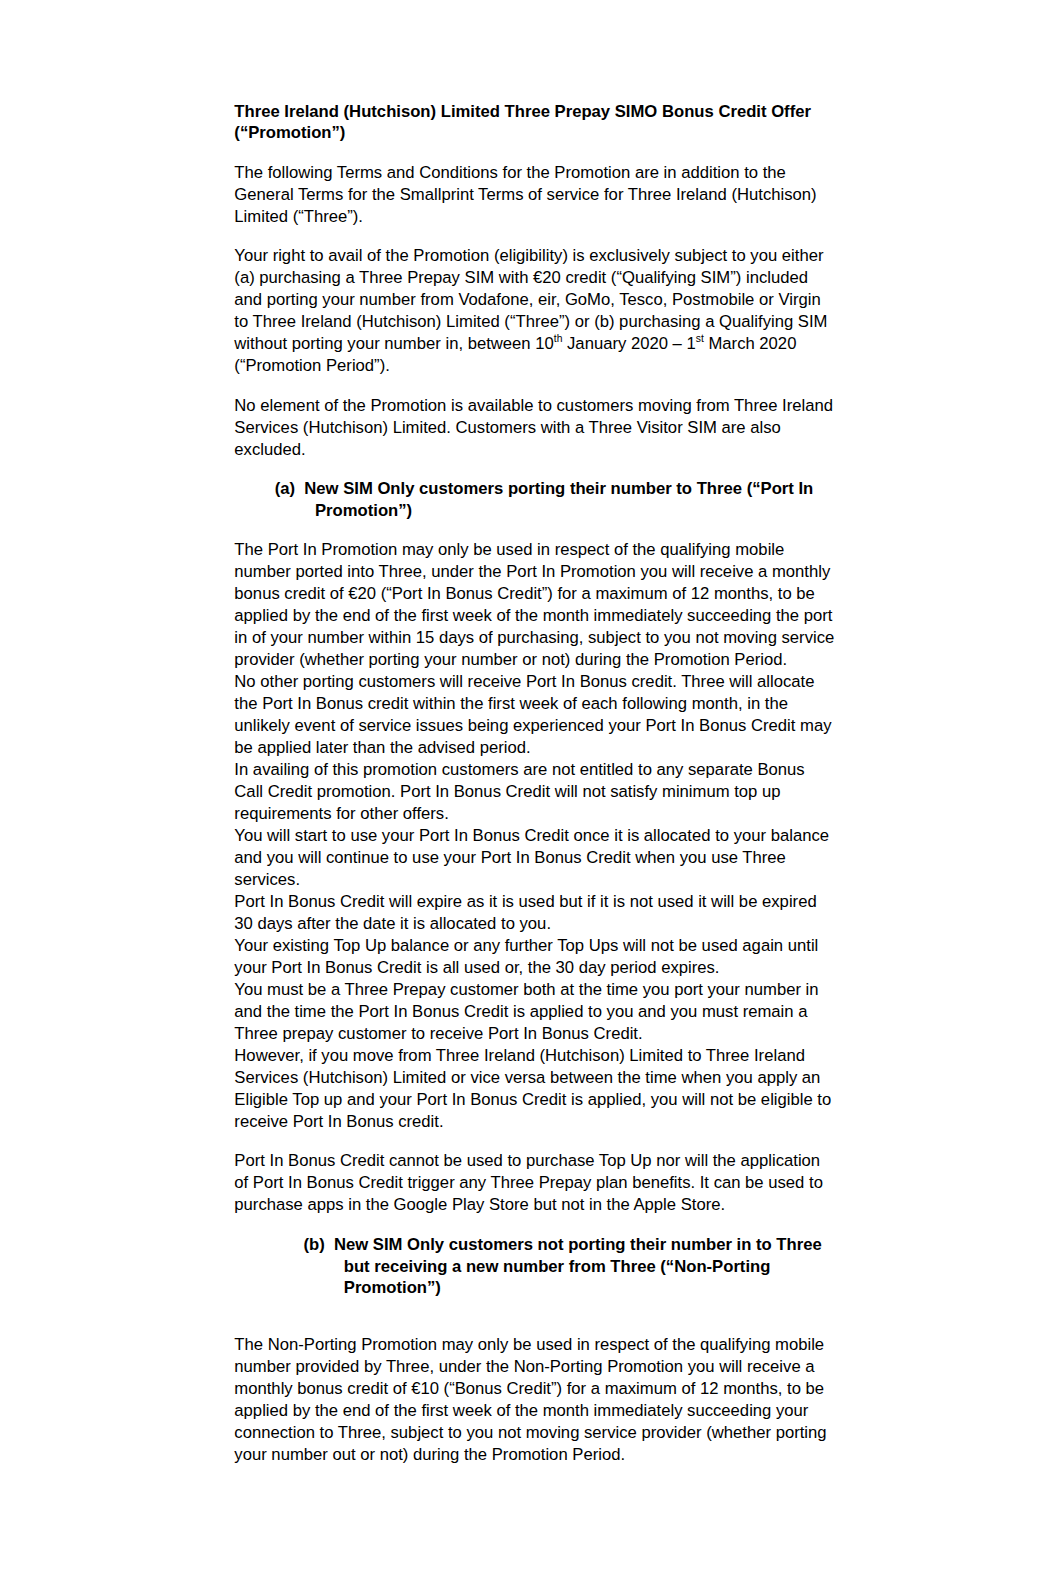Three Ireland (Hutchison) Limited Three Prepay SIMO Bonus Credit Offer (“Promotion”)
The following Terms and Conditions for the Promotion are in addition to the General Terms for the Smallprint Terms of service for Three Ireland (Hutchison) Limited (“Three”).
Your right to avail of the Promotion (eligibility) is exclusively subject to you either (a) purchasing a Three Prepay SIM with €20 credit (“Qualifying SIM”) included and porting your number from Vodafone, eir, GoMo, Tesco, Postmobile or Virgin to Three Ireland (Hutchison) Limited (“Three”) or (b) purchasing a Qualifying SIM without porting your number in, between 10th January 2020 – 1st March 2020 (“Promotion Period”).
No element of the Promotion is available to customers moving from Three Ireland Services (Hutchison) Limited. Customers with a Three Visitor SIM are also excluded.
(a) New SIM Only customers porting their number to Three (“Port In Promotion”)
The Port In Promotion may only be used in respect of the qualifying mobile number ported into Three, under the Port In Promotion you will receive a monthly bonus credit of €20 (“Port In Bonus Credit”) for a maximum of 12 months, to be applied by the end of the first week of the month immediately succeeding the port in of your number within 15 days of purchasing, subject to you not moving service provider (whether porting your number or not) during the Promotion Period.
No other porting customers will receive Port In Bonus credit. Three will allocate the Port In Bonus credit within the first week of each following month, in the unlikely event of service issues being experienced your Port In Bonus Credit may be applied later than the advised period.
In availing of this promotion customers are not entitled to any separate Bonus Call Credit promotion. Port In Bonus Credit will not satisfy minimum top up requirements for other offers.
You will start to use your Port In Bonus Credit once it is allocated to your balance and you will continue to use your Port In Bonus Credit when you use Three services.
Port In Bonus Credit will expire as it is used but if it is not used it will be expired 30 days after the date it is allocated to you.
Your existing Top Up balance or any further Top Ups will not be used again until your Port In Bonus Credit is all used or, the 30 day period expires.
You must be a Three Prepay customer both at the time you port your number in and the time the Port In Bonus Credit is applied to you and you must remain a Three prepay customer to receive Port In Bonus Credit.
However, if you move from Three Ireland (Hutchison) Limited to Three Ireland Services (Hutchison) Limited or vice versa between the time when you apply an Eligible Top up and your Port In Bonus Credit is applied, you will not be eligible to receive Port In Bonus credit.
Port In Bonus Credit cannot be used to purchase Top Up nor will the application of Port In Bonus Credit trigger any Three Prepay plan benefits. It can be used to purchase apps in the Google Play Store but not in the Apple Store.
(b) New SIM Only customers not porting their number in to Three but receiving a new number from Three (“Non-Porting Promotion”)
The Non-Porting Promotion may only be used in respect of the qualifying mobile number provided by Three, under the Non-Porting Promotion you will receive a monthly bonus credit of €10 (“Bonus Credit”) for a maximum of 12 months, to be applied by the end of the first week of the month immediately succeeding your connection to Three, subject to you not moving service provider (whether porting your number out or not) during the Promotion Period.